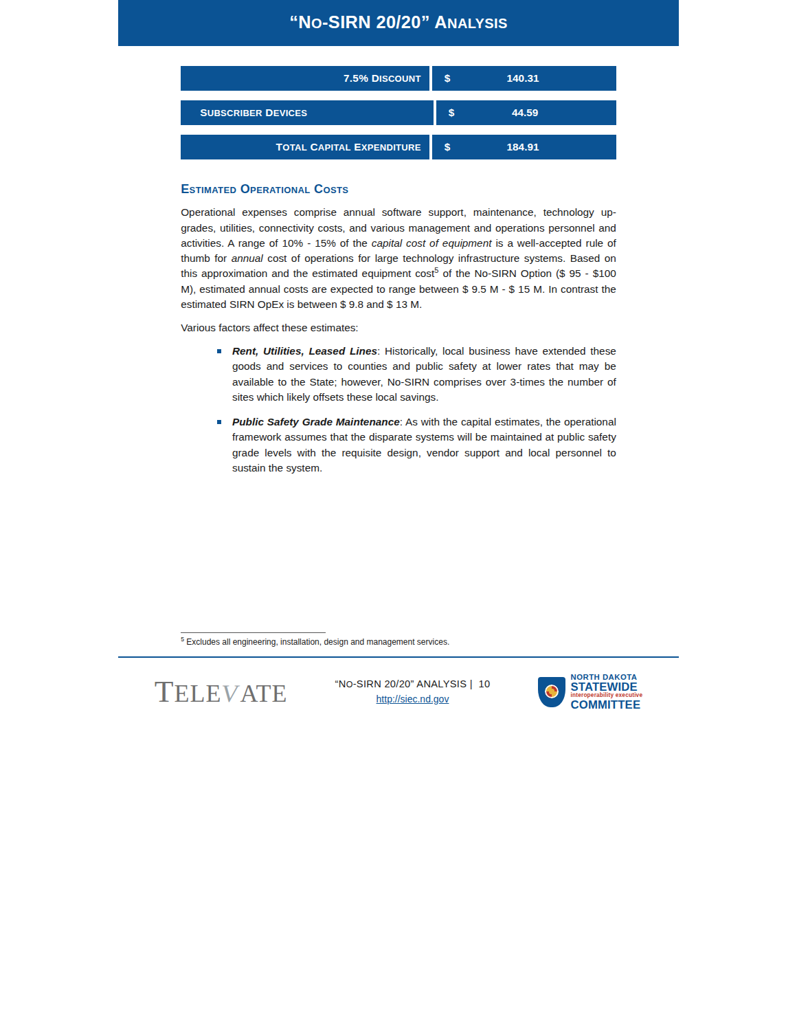“NO-SIRN 20/20” ANALYSIS
| 7.5% D ISCOUNT | $ 140.31 |
| S UBSCRIBER D EVICES | $ 44.59 |
| T OTAL C APITAL E XPENDITURE | $ 184.91 |
Estimated Operational Costs
Operational expenses comprise annual software support, maintenance, technology upgrades, utilities, connectivity costs, and various management and operations personnel and activities. A range of 10% - 15% of the capital cost of equipment is a well-accepted rule of thumb for annual cost of operations for large technology infrastructure systems. Based on this approximation and the estimated equipment cost5 of the No-SIRN Option ($ 95 - $100 M), estimated annual costs are expected to range between $ 9.5 M - $ 15 M. In contrast the estimated SIRN OpEx is between $ 9.8 and $ 13 M.
Various factors affect these estimates:
Rent, Utilities, Leased Lines: Historically, local business have extended these goods and services to counties and public safety at lower rates that may be available to the State; however, No-SIRN comprises over 3-times the number of sites which likely offsets these local savings.
Public Safety Grade Maintenance: As with the capital estimates, the operational framework assumes that the disparate systems will be maintained at public safety grade levels with the requisite design, vendor support and local personnel to sustain the system.
5 Excludes all engineering, installation, design and management services.
TELEVATE
“NO-SIRN 20/20” ANALYSIS | 10
http://siec.nd.gov
NORTH DAKOTA
STATEWIDE
interoperability executive
COMMITTEE